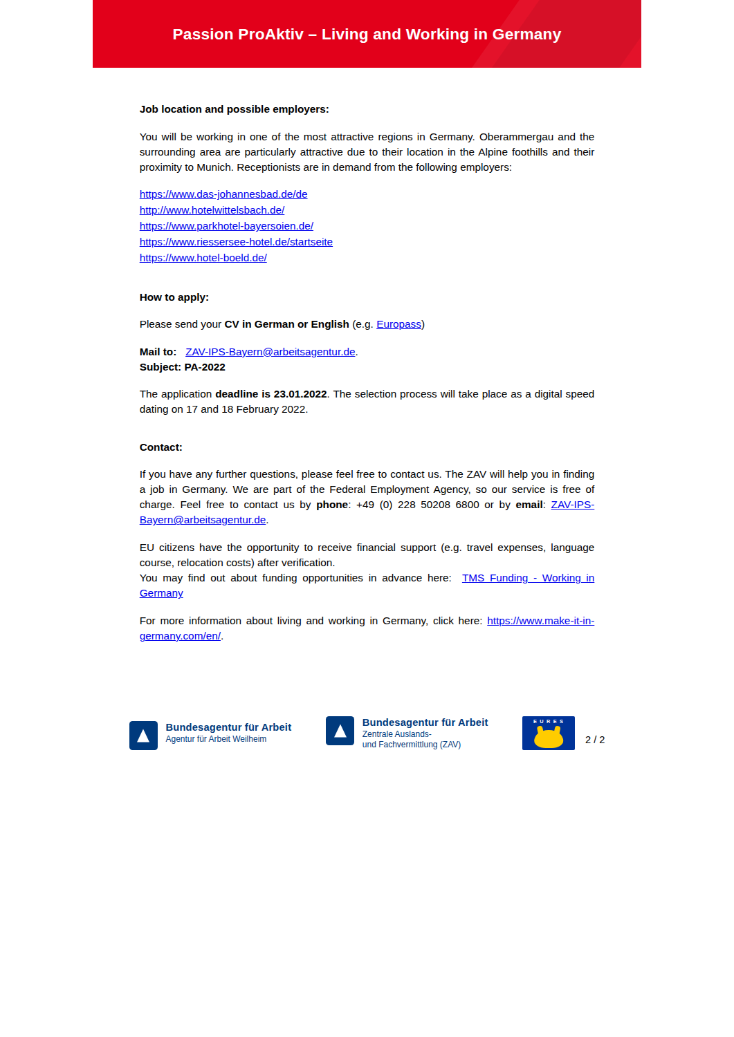Passion ProAktiv – Living and Working in Germany
Job location and possible employers:
You will be working in one of the most attractive regions in Germany. Oberammergau and the surrounding area are particularly attractive due to their location in the Alpine foothills and their proximity to Munich. Receptionists are in demand from the following employers:
https://www.das-johannesbad.de/de http://www.hotelwittelsbach.de/ https://www.parkhotel-bayersoien.de/ https://www.riessersee-hotel.de/startseite https://www.hotel-boeld.de/
How to apply:
Please send your CV in German or English (e.g. Europass)
Mail to: ZAV-IPS-Bayern@arbeitsagentur.de.
Subject: PA-2022
The application deadline is 23.01.2022. The selection process will take place as a digital speed dating on 17 and 18 February 2022.
Contact:
If you have any further questions, please feel free to contact us. The ZAV will help you in finding a job in Germany. We are part of the Federal Employment Agency, so our service is free of charge. Feel free to contact us by phone: +49 (0) 228 50208 6800 or by email: ZAV-IPS-Bayern@arbeitsagentur.de.
EU citizens have the opportunity to receive financial support (e.g. travel expenses, language course, relocation costs) after verification.
You may find out about funding opportunities in advance here: TMS Funding - Working in Germany
For more information about living and working in Germany, click here: https://www.make-it-in-germany.com/en/.
Bundesagentur für Arbeit
Agentur für Arbeit Weilheim
Bundesagentur für Arbeit
Zentrale Auslands-
und Fachvermittlung (ZAV)
E U R E S
2 / 2